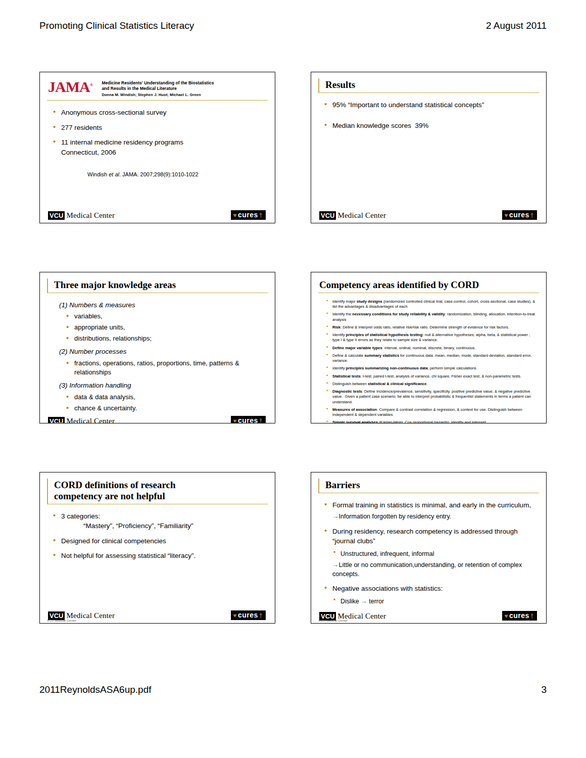Promoting Clinical Statistics Literacy 2 August 2011
JAMA®
Medicine Residents' Understanding of the Biostatistics
and Results in the Medical Literature
Donna M. Windish; Stephen J. Huot; Michael L. Green
Anonymous cross-sectional survey
277 residents
11 internal medicine residency programs
Connecticut, 2006
Windish et al. JAMA. 2007;298(9):1010-1022
VCU Medical Center cures
Results
95% “Important to understand statistical concepts”
Median knowledge scores 39%
VCU Medical Center cures
Three major knowledge areas
(1) Numbers & measures
variables,
appropriate units,
distributions, relationships;
(2) Number processes
fractions, operations, ratios, proportions, time, patterns & relationships
(3) Information handling
data & data analysis,
chance & uncertainty.
VCU Medical Center cures
Competency areas identified by CORD
Identify major study designs (randomized controlled clinical trial, case-control, cohort, cross-sectional, case studies), & list the advantages & disadvantages of each
Identify the necessary conditions for study reliability & validity: randomization, blinding, allocation, intention-to-treat analysis
Risk: Define & interpret odds ratio, relative risk/risk ratio. Determine strength of evidence for risk factors.
Identify principles of statistical hypothesis testing: null & alternative hypotheses; alpha, beta, & statistical power ; type I & type II errors as they relate to sample size & variance.
Define major variable types: interval, ordinal, nominal, discrete, binary, continuous.
Define & calculate summary statistics for continuous data: mean, median, mode, standard deviation, standard error, variance.
Identify principles summarizing non-continuous data; perform simple calculations
Statistical tests: t-test, paired t-test, analysis of variance, chi square, Fisher exact test, & non-parametric tests.
Distinguish between statistical & clinical significance.
Diagnostic tests: Define Incidence/prevalence, sensitivity, specificity, positive predictive value, & negative predictive value. Given a patient case scenario, be able to interpret probabilistic & frequentist statements in terms a patient can understand.
Measures of association: Compare & contrast correlation & regression, & context for use. Distinguish between independent & dependent variables
Simple survival analyses (Kaplan-Meier, Cox proportional hazards): identify and interpret.
VCU Medical Center cures
CORD definitions of research
competency are not helpful
3 categories: “Mastery”, “Proficiency”, “Familiarity”
Designed for clinical competencies
Not helpful for assessing statistical “literacy”.
VCU Medical Center cures
VCU Medical Center
Barriers
Formal training in statistics is minimal, and early in the curriculum, Information forgotten by residency entry.
During residency, research competency is addressed through “journal clubs”
Unstructured, infrequent, informal
Little or no communication,understanding, or retention of complex concepts.
Negative associations with statistics:
Dislike → terror
VCU Medical Center cures
VCU Medical Center
2011ReynoldsASA6up.pdf 3